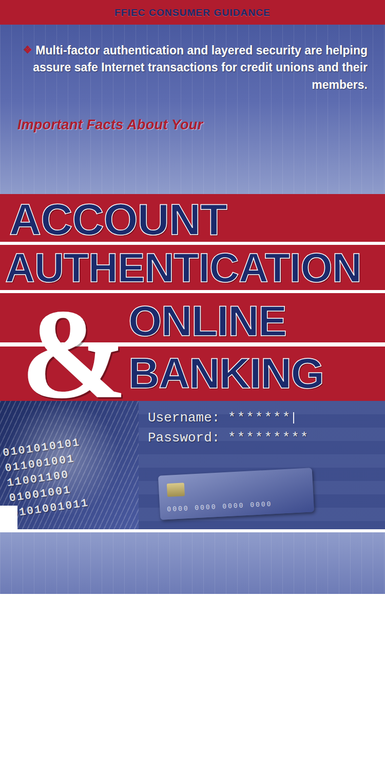FFIEC Consumer Guidance
❖Multi-factor authentication and layered security are helping assure safe Internet transactions for credit unions and their members.
Important Facts About Your
Account
Authentication
& Online Banking
0101010101
011001001
11001100
01001001
0101001011
Username: *******
Password: *********
0000 0000 0000 0000